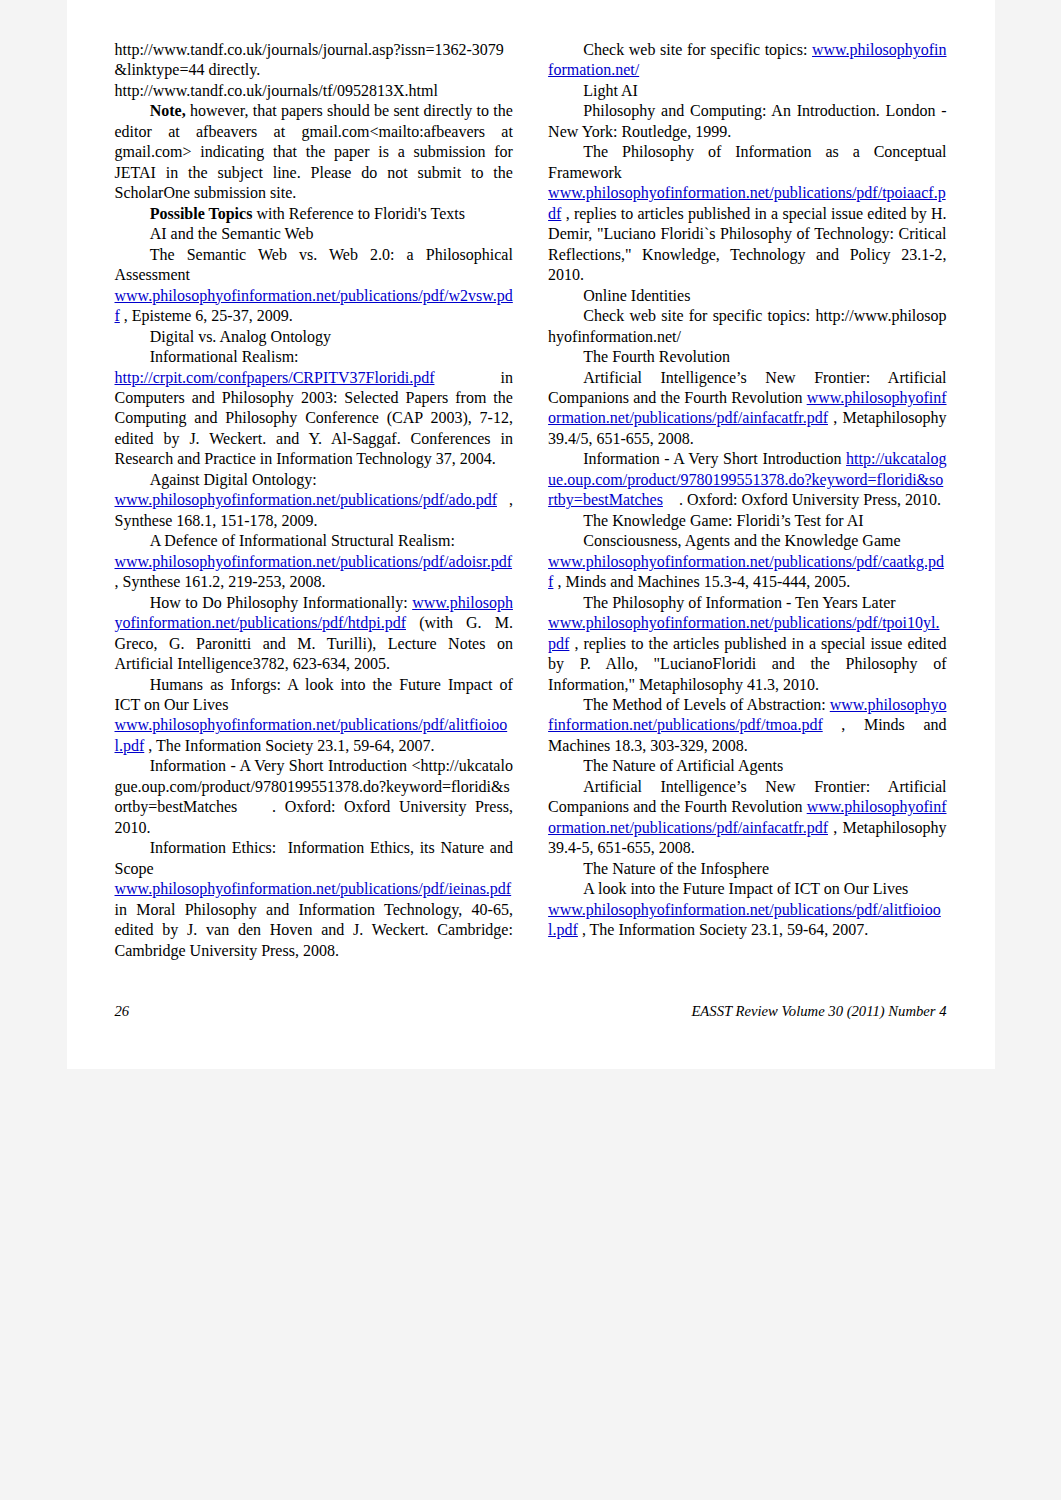http://www.tandf.co.uk/journals/journal.asp?issn=1362-3079&linktype=44 directly.
http://www.tandf.co.uk/journals/tf/0952813X.html
Note, however, that papers should be sent directly to the editor at afbeavers at gmail.com<mailto:afbeavers at gmail.com> indicating that the paper is a submission for JETAI in the subject line. Please do not submit to the ScholarOne submission site.
Possible Topics with Reference to Floridi's Texts
AI and the Semantic Web
The Semantic Web vs. Web 2.0: a Philosophical Assessment
www.philosophyofinformation.net/publications/pdf/w2vsw.pdf , Episteme 6, 25-37, 2009.
Digital vs. Analog Ontology
Informational Realism:
http://crpit.com/confpapers/CRPITV37Floridi.pdf in Computers and Philosophy 2003: Selected Papers from the Computing and Philosophy Conference (CAP 2003), 7-12, edited by J. Weckert. and Y. Al-Saggaf. Conferences in Research and Practice in Information Technology 37, 2004.
Against Digital Ontology:
www.philosophyofinformation.net/publications/pdf/ado.pdf , Synthese 168.1, 151-178, 2009.
A Defence of Informational Structural Realism:
www.philosophyofinformation.net/publications/pdf/adoisr.pdf , Synthese 161.2, 219-253, 2008.
How to Do Philosophy Informationally: www.philosophyofinformation.net/publications/pdf/htdpi.pdf (with G. M. Greco, G. Paronitti and M. Turilli), Lecture Notes on Artificial Intelligence3782, 623-634, 2005.
Humans as Inforgs: A look into the Future Impact of ICT on Our Lives
www.philosophyofinformation.net/publications/pdf/alitfioiool.pdf , The Information Society 23.1, 59-64, 2007.
Information - A Very Short Introduction <http://ukcatalogue.oup.com/product/9780199551378.do?keyword=floridi&sortby=bestMatches . Oxford: Oxford University Press, 2010.
Information Ethics: Information Ethics, its Nature and Scope
www.philosophyofinformation.net/publications/pdf/ieinas.pdf in Moral Philosophy and Information Technology, 40-65, edited by J. van den Hoven and J. Weckert. Cambridge: Cambridge University Press, 2008.
Check web site for specific topics: www.philosophyofinformation.net/
Light AI
Philosophy and Computing: An Introduction. London - New York: Routledge, 1999.
The Philosophy of Information as a Conceptual Framework
www.philosophyofinformation.net/publications/pdf/tpoiaacf.pdf , replies to articles published in a special issue edited by H. Demir, "Luciano Floridi`s Philosophy of Technology: Critical Reflections," Knowledge, Technology and Policy 23.1-2, 2010.
Online Identities
Check web site for specific topics: http://www.philosophyofinformation.net/
The Fourth Revolution
Artificial Intelligence’s New Frontier: Artificial Companions and the Fourth Revolution www.philosophyofinformation.net/publications/pdf/ainfacatfr.pdf , Metaphilosophy 39.4/5, 651-655, 2008.
Information - A Very Short Introduction http://ukcatalogue.oup.com/product/9780199551378.do?keyword=floridi&sortby=bestMatches . Oxford: Oxford University Press, 2010.
The Knowledge Game: Floridi’s Test for AI
Consciousness, Agents and the Knowledge Game
www.philosophyofinformation.net/publications/pdf/caatkg.pdf , Minds and Machines 15.3-4, 415-444, 2005.
The Philosophy of Information - Ten Years Later
www.philosophyofinformation.net/publications/pdf/tpoi10yl.pdf , replies to the articles published in a special issue edited by P. Allo, "LucianoFloridi and the Philosophy of Information," Metaphilosophy 41.3, 2010.
The Method of Levels of Abstraction: www.philosophyofinformation.net/publications/pdf/tmoa.pdf , Minds and Machines 18.3, 303-329, 2008.
The Nature of Artificial Agents
Artificial Intelligence’s New Frontier: Artificial Companions and the Fourth Revolution www.philosophyofinformation.net/publications/pdf/ainfacatfr.pdf , Metaphilosophy 39.4-5, 651-655, 2008.
The Nature of the Infosphere
A look into the Future Impact of ICT on Our Lives
www.philosophyofinformation.net/publications/pdf/alitfioiool.pdf , The Information Society 23.1, 59-64, 2007.
26 EASST Review Volume 30 (2011) Number 4